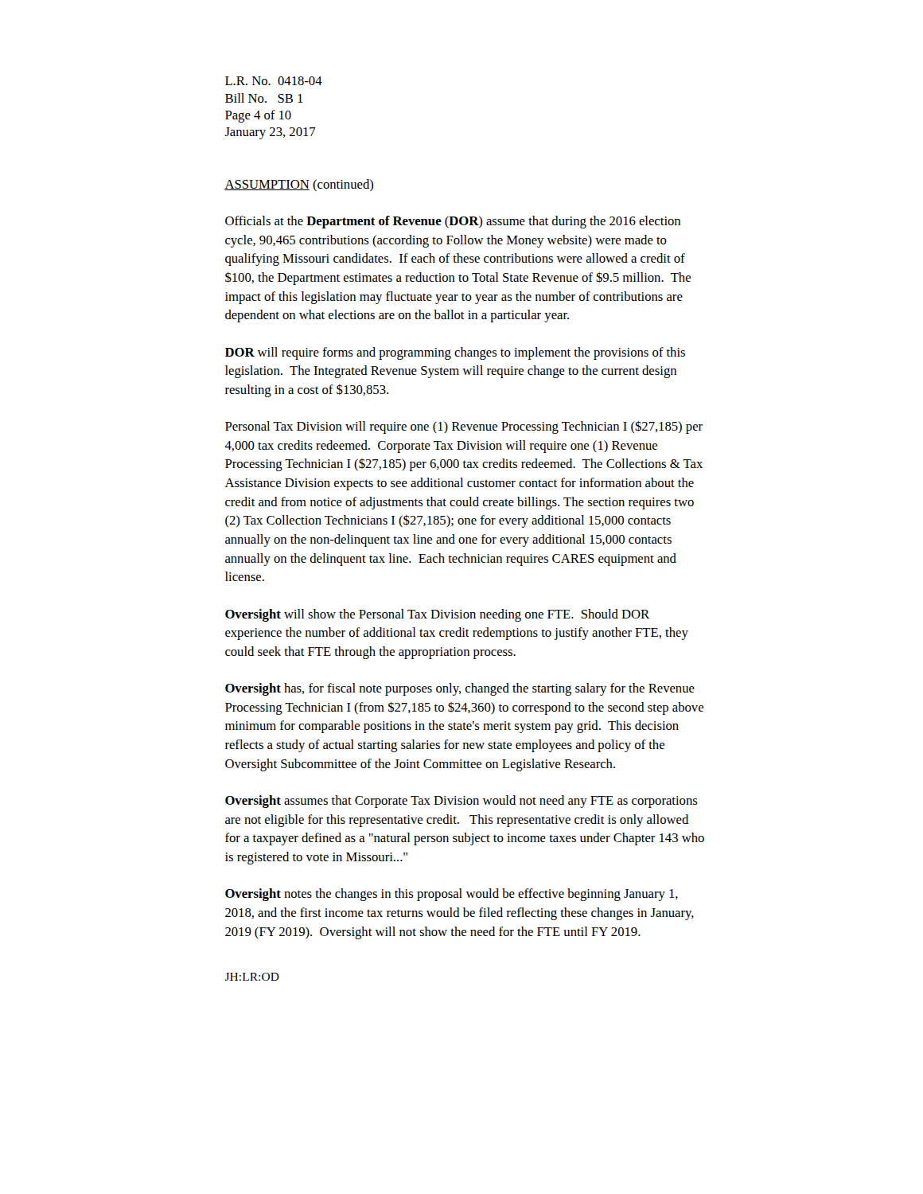L.R. No. 0418-04
Bill No. SB 1
Page 4 of 10
January 23, 2017
ASSUMPTION (continued)
Officials at the Department of Revenue (DOR) assume that during the 2016 election cycle, 90,465 contributions (according to Follow the Money website) were made to qualifying Missouri candidates. If each of these contributions were allowed a credit of $100, the Department estimates a reduction to Total State Revenue of $9.5 million. The impact of this legislation may fluctuate year to year as the number of contributions are dependent on what elections are on the ballot in a particular year.
DOR will require forms and programming changes to implement the provisions of this legislation. The Integrated Revenue System will require change to the current design resulting in a cost of $130,853.
Personal Tax Division will require one (1) Revenue Processing Technician I ($27,185) per 4,000 tax credits redeemed. Corporate Tax Division will require one (1) Revenue Processing Technician I ($27,185) per 6,000 tax credits redeemed. The Collections & Tax Assistance Division expects to see additional customer contact for information about the credit and from notice of adjustments that could create billings. The section requires two (2) Tax Collection Technicians I ($27,185); one for every additional 15,000 contacts annually on the non-delinquent tax line and one for every additional 15,000 contacts annually on the delinquent tax line. Each technician requires CARES equipment and license.
Oversight will show the Personal Tax Division needing one FTE. Should DOR experience the number of additional tax credit redemptions to justify another FTE, they could seek that FTE through the appropriation process.
Oversight has, for fiscal note purposes only, changed the starting salary for the Revenue Processing Technician I (from $27,185 to $24,360) to correspond to the second step above minimum for comparable positions in the state's merit system pay grid. This decision reflects a study of actual starting salaries for new state employees and policy of the Oversight Subcommittee of the Joint Committee on Legislative Research.
Oversight assumes that Corporate Tax Division would not need any FTE as corporations are not eligible for this representative credit. This representative credit is only allowed for a taxpayer defined as a "natural person subject to income taxes under Chapter 143 who is registered to vote in Missouri..."
Oversight notes the changes in this proposal would be effective beginning January 1, 2018, and the first income tax returns would be filed reflecting these changes in January, 2019 (FY 2019). Oversight will not show the need for the FTE until FY 2019.
JH:LR:OD